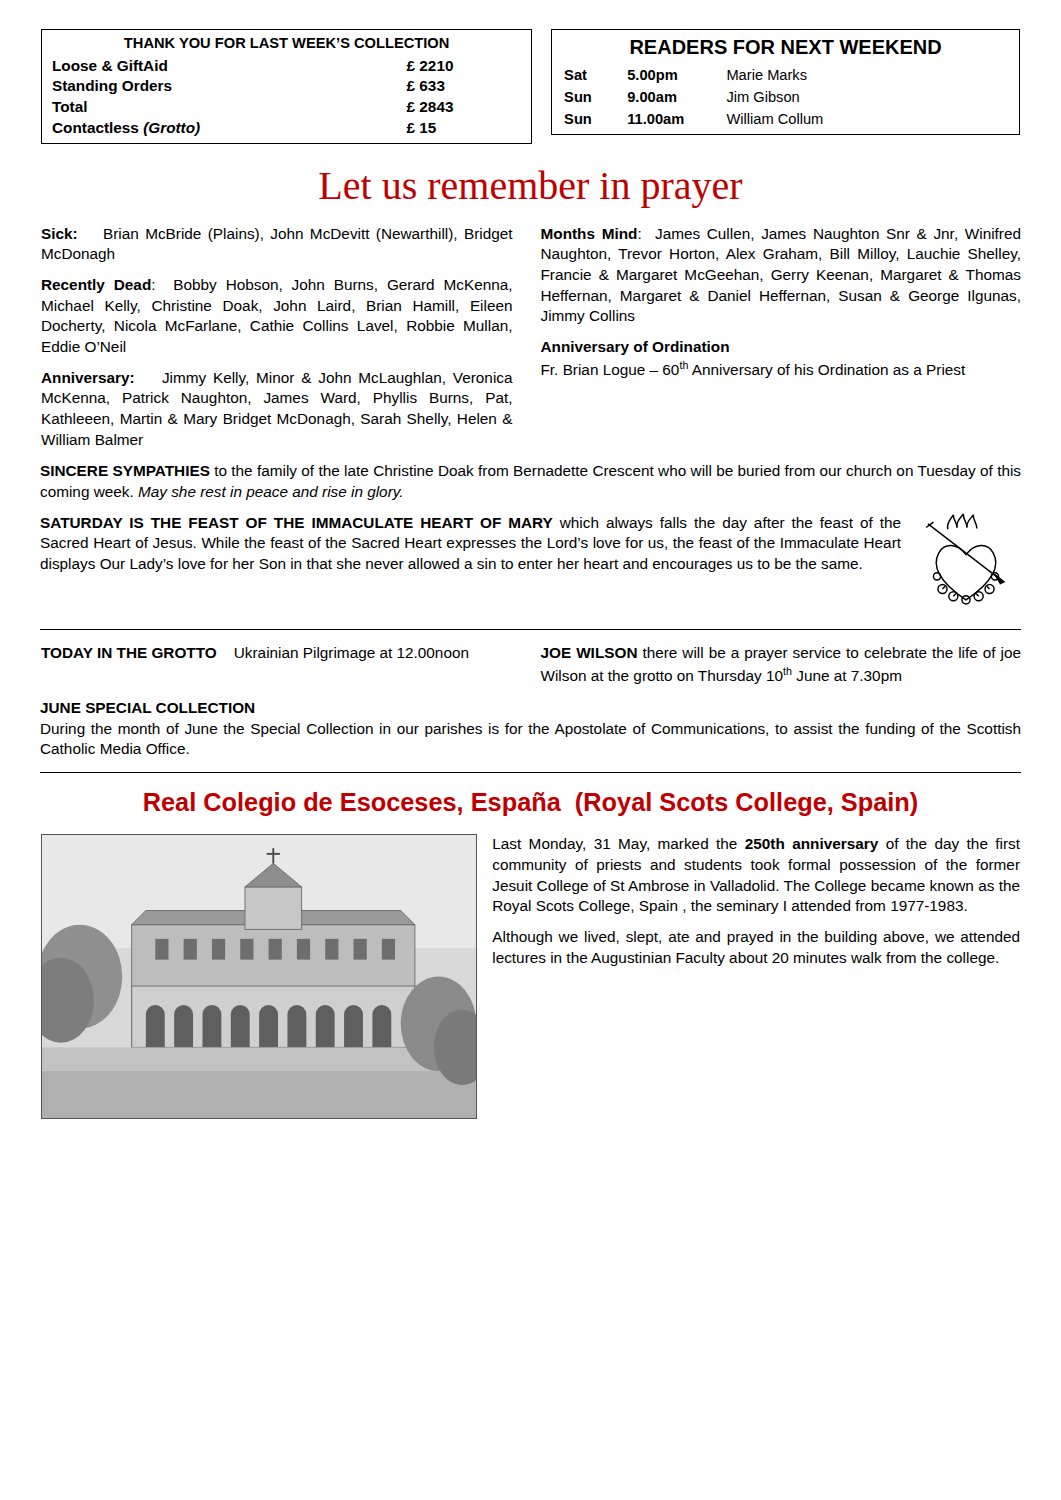| THANK YOU FOR LAST WEEK’S COLLECTION / Loose & GiftAid / £ 2210 / / Standing Orders / £ 633 / / Total / £ 2843 / / Contactless (Grotto) / £ 15 / | READERS FOR NEXT WEEKEND / Sat / 5.00pm / Marie Marks / / Sun / 9.00am / Jim Gibson / / Sun / 11.00am / William Collum / |
Let us remember in prayer
| Sick: Brian McBride (Plains), John McDevitt (Newarthill), Bridget McDonagh Recently Dead : Bobby Hobson, John Burns, Gerard McKenna, Michael Kelly, Christine Doak, John Laird, Brian Hamill, Eileen Docherty, Nicola McFarlane, Cathie Collins Lavel, Robbie Mullan, Eddie O’Neil Anniversary: Jimmy Kelly, Minor & John McLaughlan, Veronica McKenna, Patrick Naughton, James Ward, Phyllis Burns, Pat, Kathleeen, Martin & Mary Bridget McDonagh, Sarah Shelly, Helen & William Balmer | Months Mind : James Cullen, James Naughton Snr & Jnr, Winifred Naughton, Trevor Horton, Alex Graham, Bill Milloy, Lauchie Shelley, Francie & Margaret McGeehan, Gerry Keenan, Margaret & Thomas Heffernan, Margaret & Daniel Heffernan, Susan & George Ilgunas, Jimmy Collins Anniversary of Ordination Fr. Brian Logue – 60 th Anniversary of his Ordination as a Priest |
SINCERE SYMPATHIES to the family of the late Christine Doak from Bernadette Crescent who will be buried from our church on Tuesday of this coming week. May she rest in peace and rise in glory.
SATURDAY IS THE FEAST OF THE IMMACULATE HEART OF MARY which always falls the day after the feast of the Sacred Heart of Jesus. While the feast of the Sacred Heart expresses the Lord’s love for us, the feast of the Immaculate Heart displays Our Lady’s love for her Son in that she never allowed a sin to enter her heart and encourages us to be the same.
| TODAY IN THE GROTTO Ukrainian Pilgrimage at 12.00noon | JOE WILSON there will be a prayer service to celebrate the life of joe Wilson at the grotto on Thursday 10 th June at 7.30pm |
JUNE SPECIAL COLLECTION
During the month of June the Special Collection in our parishes is for the Apostolate of Communications, to assist the funding of the Scottish Catholic Media Office.
Real Colegio de Esoceses, España (Royal Scots College, Spain)
| | Last Monday, 31 May, marked the 250th anniversary of the day the first community of priests and students took formal possession of the former Jesuit College of St Ambrose in Valladolid. The College became known as the Royal Scots College, Spain , the seminary I attended from 1977-1983. Although we lived, slept, ate and prayed in the building above, we attended lectures in the Augustinian Faculty about 20 minutes walk from the college. |